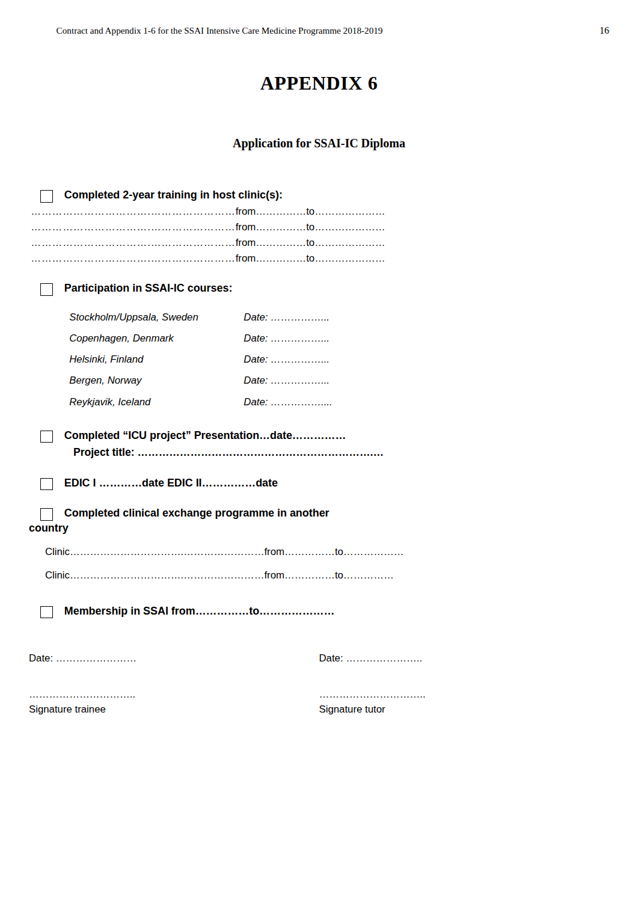Contract and Appendix 1-6 for the SSAI Intensive Care Medicine Programme 2018-2019 16
APPENDIX 6
Application for SSAI-IC Diploma
Completed 2-year training in host clinic(s):
…………………………….……………………from……………to…………………
…………………………….……………………from……………to…………………
…………………………….……………………from……………to…………………
…………………………….……………………from……………to…………………
Participation in SSAI-IC courses:
| Stockholm/Uppsala, Sweden | Date: ……………... |
| Copenhagen, Denmark | Date: ……………... |
| Helsinki, Finland | Date: ……………... |
| Bergen, Norway | Date: ……………... |
| Reykjavik, Iceland | Date: …………….... |
Completed “ICU project” Presentation…date……………
Project title: ………………………………………………………….…
EDIC I …………date EDIC II……………date
Completed clinical exchange programme in another
country
Clinic…………………………….……………………from……………to………………
Clinic…………………………….……………………from……………to……………
Membership in SSAI from……………to…………………
Date: ……………………
Date: …………………..
…………………………..
…………………………..
Signature trainee
Signature tutor